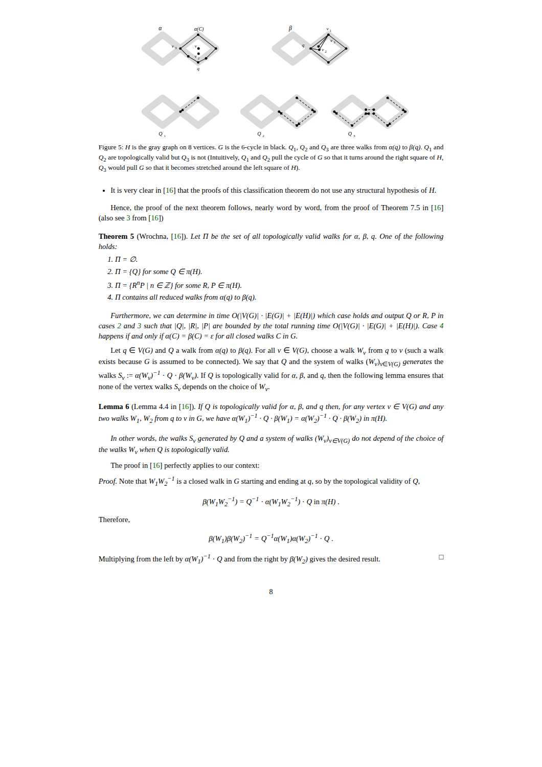α α(C) v 3 v 1 v 2 q β v 1 v 3 v 2 q Q 1 Q 2 Q 3
Figure 5: H is the gray graph on 8 vertices. G is the 6-cycle in black. Q1, Q2 and Q3 are three walks from α(q) to β(q). Q1 and Q2 are topologically valid but Q3 is not (Intuitively, Q1 and Q2 pull the cycle of G so that it turns around the right square of H, Q3 would pull G so that it becomes stretched around the left square of H).
It is very clear in [16] that the proofs of this classification theorem do not use any structural hypothesis of H.
Hence, the proof of the next theorem follows, nearly word by word, from the proof of Theorem 7.5 in [16] (also see 3 from [16])
Theorem 5 (Wrochna, [16]). Let Π be the set of all topologically valid walks for α, β, q. One of the following holds:
Π = ∅.
Π = {Q} for some Q ∈ π(H).
Π = {RnP | n ∈ ℤ} for some R, P ∈ π(H).
Π contains all reduced walks from α(q) to β(q).
Furthermore, we can determine in time O(|V(G)| · |E(G)| + |E(H)|) which case holds and output Q or R, P in cases 2 and 3 such that |Q|, |R|, |P| are bounded by the total running time O(|V(G)| · |E(G)| + |E(H)|). Case 4 happens if and only if α(C) = β(C) = ε for all closed walks C in G.
Let q ∈ V(G) and Q a walk from α(q) to β(q). For all v ∈ V(G), choose a walk Wv from q to v (such a walk exists because G is assumed to be connected). We say that Q and the system of walks (Wv)v∈V(G) generates the walks Sv := α(Wv)−1 · Q · β(Wv). If Q is topologically valid for α, β, and q, then the following lemma ensures that none of the vertex walks Sv depends on the choice of Wv.
Lemma 6 (Lemma 4.4 in [16]). If Q is topologically valid for α, β, and q then, for any vertex v ∈ V(G) and any two walks W1, W2 from q to v in G, we have α(W1)−1 · Q · β(W1) = α(W2)−1 · Q · β(W2) in π(H).
In other words, the walks Sv generated by Q and a system of walks (Wv)v∈V(G) do not depend of the choice of the walks Wv when Q is topologically valid.
The proof in [16] perfectly applies to our context:
Proof. Note that W1W2−1 is a closed walk in G starting and ending at q, so by the topological validity of Q,
β(W1W2−1) = Q−1 · α(W1W2−1) · Q in π(H) .
Therefore,
β(W1)β(W2)−1 = Q−1α(W1)α(W2)−1 · Q .
Multiplying from the left by α(W1)−1 · Q and from the right by β(W2) gives the desired result. □
8